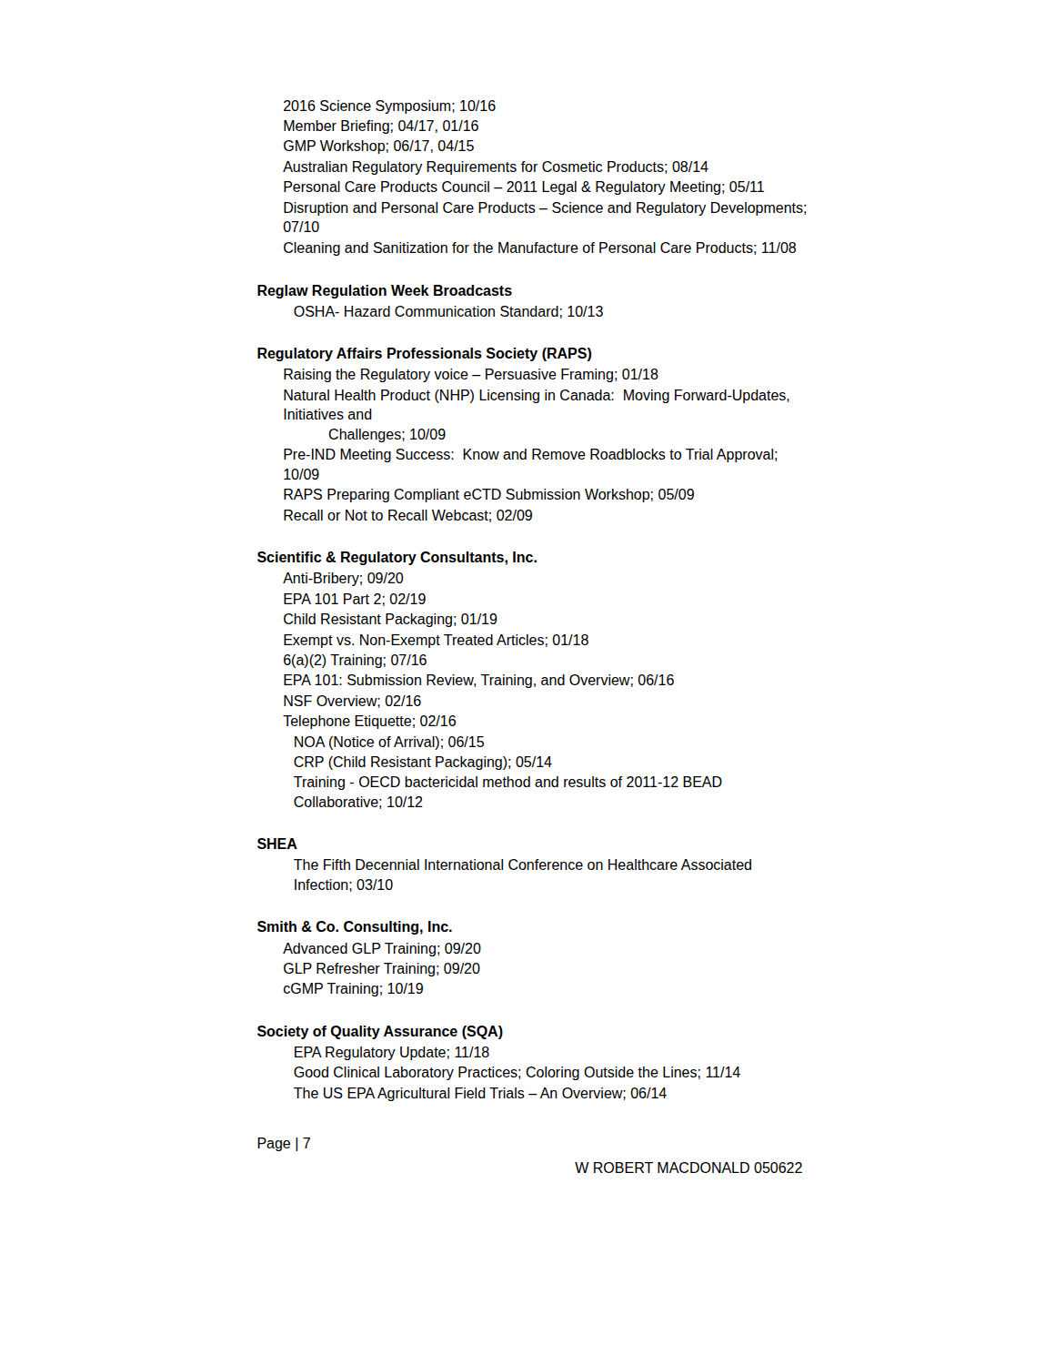2016 Science Symposium; 10/16
Member Briefing; 04/17, 01/16
GMP Workshop; 06/17, 04/15
Australian Regulatory Requirements for Cosmetic Products; 08/14
Personal Care Products Council – 2011 Legal & Regulatory Meeting; 05/11
Disruption and Personal Care Products – Science and Regulatory Developments; 07/10
Cleaning and Sanitization for the Manufacture of Personal Care Products; 11/08
Reglaw Regulation Week Broadcasts
OSHA- Hazard Communication Standard; 10/13
Regulatory Affairs Professionals Society (RAPS)
Raising the Regulatory voice – Persuasive Framing; 01/18
Natural Health Product (NHP) Licensing in Canada: Moving Forward-Updates, Initiatives andChallenges; 10/09
Pre-IND Meeting Success: Know and Remove Roadblocks to Trial Approval; 10/09
RAPS Preparing Compliant eCTD Submission Workshop; 05/09
Recall or Not to Recall Webcast; 02/09
Scientific & Regulatory Consultants, Inc.
Anti-Bribery; 09/20
EPA 101 Part 2; 02/19
Child Resistant Packaging; 01/19
Exempt vs. Non-Exempt Treated Articles; 01/18
6(a)(2) Training; 07/16
EPA 101: Submission Review, Training, and Overview; 06/16
NSF Overview; 02/16
Telephone Etiquette; 02/16
NOA (Notice of Arrival); 06/15
CRP (Child Resistant Packaging); 05/14
Training - OECD bactericidal method and results of 2011-12 BEAD Collaborative; 10/12
SHEA
The Fifth Decennial International Conference on Healthcare Associated Infection; 03/10
Smith & Co. Consulting, Inc.
Advanced GLP Training; 09/20
GLP Refresher Training; 09/20
cGMP Training; 10/19
Society of Quality Assurance (SQA)
EPA Regulatory Update; 11/18
Good Clinical Laboratory Practices; Coloring Outside the Lines; 11/14
The US EPA Agricultural Field Trials – An Overview; 06/14
Page | 7
W ROBERT MACDONALD 050622